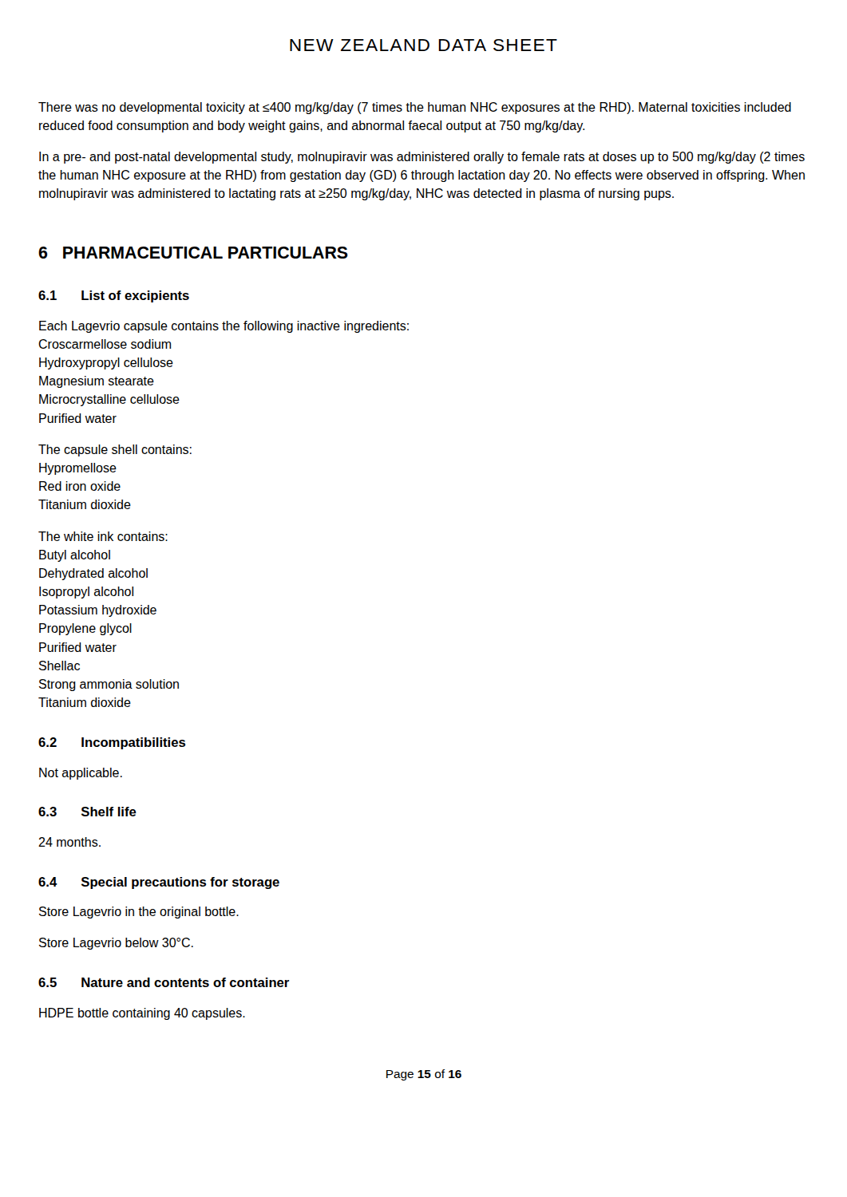NEW ZEALAND DATA SHEET
There was no developmental toxicity at ≤400 mg/kg/day (7 times the human NHC exposures at the RHD). Maternal toxicities included reduced food consumption and body weight gains, and abnormal faecal output at 750 mg/kg/day.
In a pre- and post-natal developmental study, molnupiravir was administered orally to female rats at doses up to 500 mg/kg/day (2 times the human NHC exposure at the RHD) from gestation day (GD) 6 through lactation day 20. No effects were observed in offspring. When molnupiravir was administered to lactating rats at ≥250 mg/kg/day, NHC was detected in plasma of nursing pups.
6 PHARMACEUTICAL PARTICULARS
6.1 List of excipients
Each Lagevrio capsule contains the following inactive ingredients:
Croscarmellose sodium
Hydroxypropyl cellulose
Magnesium stearate
Microcrystalline cellulose
Purified water
The capsule shell contains:
Hypromellose
Red iron oxide
Titanium dioxide
The white ink contains:
Butyl alcohol
Dehydrated alcohol
Isopropyl alcohol
Potassium hydroxide
Propylene glycol
Purified water
Shellac
Strong ammonia solution
Titanium dioxide
6.2 Incompatibilities
Not applicable.
6.3 Shelf life
24 months.
6.4 Special precautions for storage
Store Lagevrio in the original bottle.
Store Lagevrio below 30°C.
6.5 Nature and contents of container
HDPE bottle containing 40 capsules.
Page 15 of 16